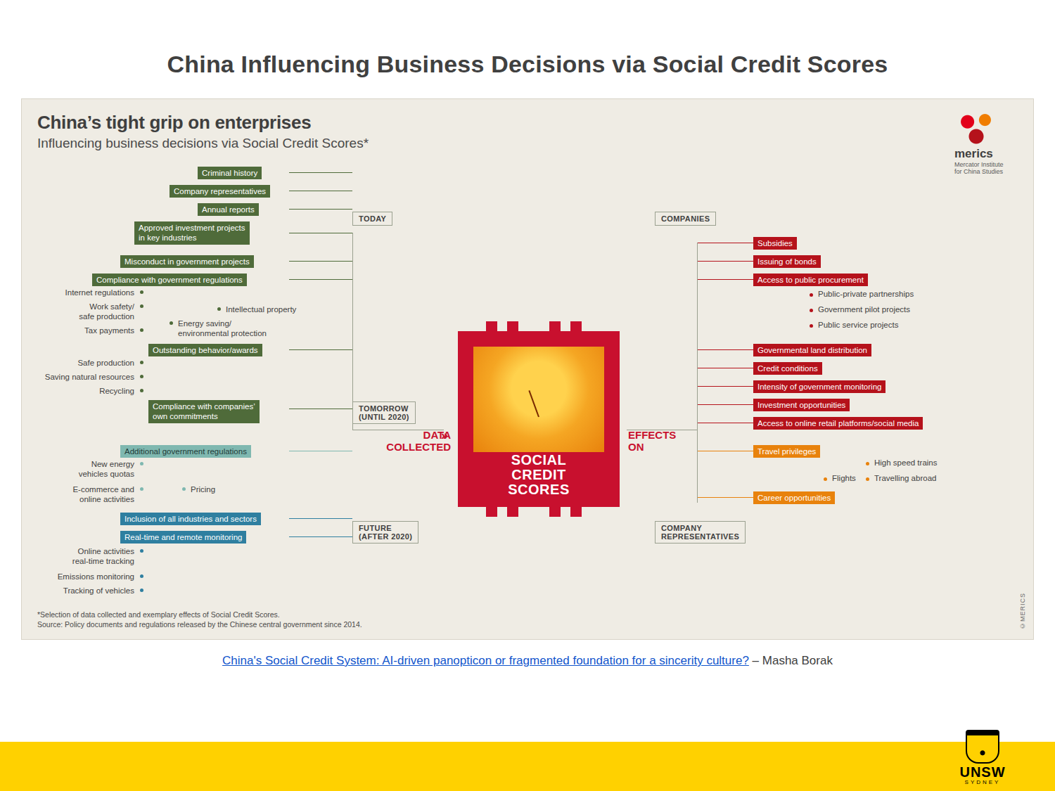China Influencing Business Decisions via Social Credit Scores
China’s tight grip on enterprises
Influencing business decisions via Social Credit Scores*
merics
Mercator Institute
for China Studies
SOCIAL
CREDIT
SCORES
DATA
COLLECTED
»
EFFECTS
ON
»
TODAY
TOMORROW
(UNTIL 2020)
FUTURE
(AFTER 2020)
COMPANIES
COMPANY
REPRESENTATIVES
Criminal history
Company representatives
Annual reports
Approved investment projects
in key industries
Misconduct in government projects
Compliance with government regulations
Internet regulations
Work safety/
safe production
Intellectual property
Tax payments
Energy saving/
environmental protection
Outstanding behavior/awards
Safe production
Saving natural resources
Recycling
Compliance with companies’
own commitments
Additional government regulations
New energy
vehicles quotas
E-commerce and
online activities
Pricing
Inclusion of all industries and sectors
Real-time and remote monitoring
Online activities
real-time tracking
Emissions monitoring
Tracking of vehicles
Subsidies
Issuing of bonds
Access to public procurement
Public-private partnerships
Government pilot projects
Public service projects
Governmental land distribution
Credit conditions
Intensity of government monitoring
Investment opportunities
Access to online retail platforms/social media
Travel privileges
High speed trains
Flights
Travelling abroad
Career opportunities
*Selection of data collected and exemplary effects of Social Credit Scores.
Source: Policy documents and regulations released by the Chinese central government since 2014.
©MERICS
China's Social Credit System: AI-driven panopticon or fragmented foundation for a sincerity culture? – Masha Borak
UNSW
SYDNEY